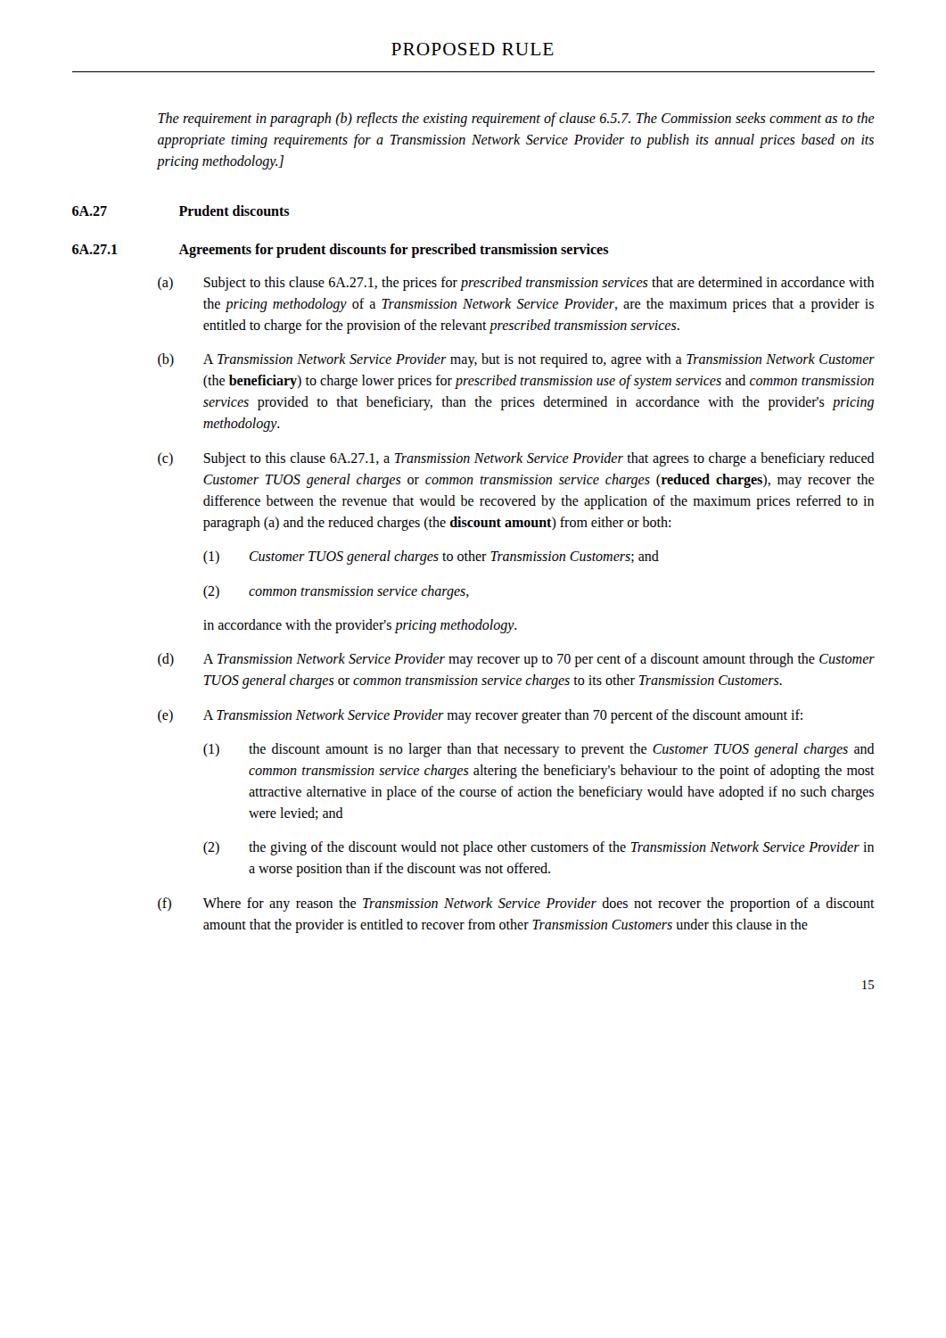PROPOSED RULE
The requirement in paragraph (b) reflects the existing requirement of clause 6.5.7. The Commission seeks comment as to the appropriate timing requirements for a Transmission Network Service Provider to publish its annual prices based on its pricing methodology.]
6A.27 Prudent discounts
6A.27.1 Agreements for prudent discounts for prescribed transmission services
(a) Subject to this clause 6A.27.1, the prices for prescribed transmission services that are determined in accordance with the pricing methodology of a Transmission Network Service Provider, are the maximum prices that a provider is entitled to charge for the provision of the relevant prescribed transmission services.
(b) A Transmission Network Service Provider may, but is not required to, agree with a Transmission Network Customer (the beneficiary) to charge lower prices for prescribed transmission use of system services and common transmission services provided to that beneficiary, than the prices determined in accordance with the provider's pricing methodology.
(c) Subject to this clause 6A.27.1, a Transmission Network Service Provider that agrees to charge a beneficiary reduced Customer TUOS general charges or common transmission service charges (reduced charges), may recover the difference between the revenue that would be recovered by the application of the maximum prices referred to in paragraph (a) and the reduced charges (the discount amount) from either or both:
(1) Customer TUOS general charges to other Transmission Customers; and
(2) common transmission service charges,
in accordance with the provider's pricing methodology.
(d) A Transmission Network Service Provider may recover up to 70 per cent of a discount amount through the Customer TUOS general charges or common transmission service charges to its other Transmission Customers.
(e) A Transmission Network Service Provider may recover greater than 70 percent of the discount amount if:
(1) the discount amount is no larger than that necessary to prevent the Customer TUOS general charges and common transmission service charges altering the beneficiary's behaviour to the point of adopting the most attractive alternative in place of the course of action the beneficiary would have adopted if no such charges were levied; and
(2) the giving of the discount would not place other customers of the Transmission Network Service Provider in a worse position than if the discount was not offered.
(f) Where for any reason the Transmission Network Service Provider does not recover the proportion of a discount amount that the provider is entitled to recover from other Transmission Customers under this clause in the
15